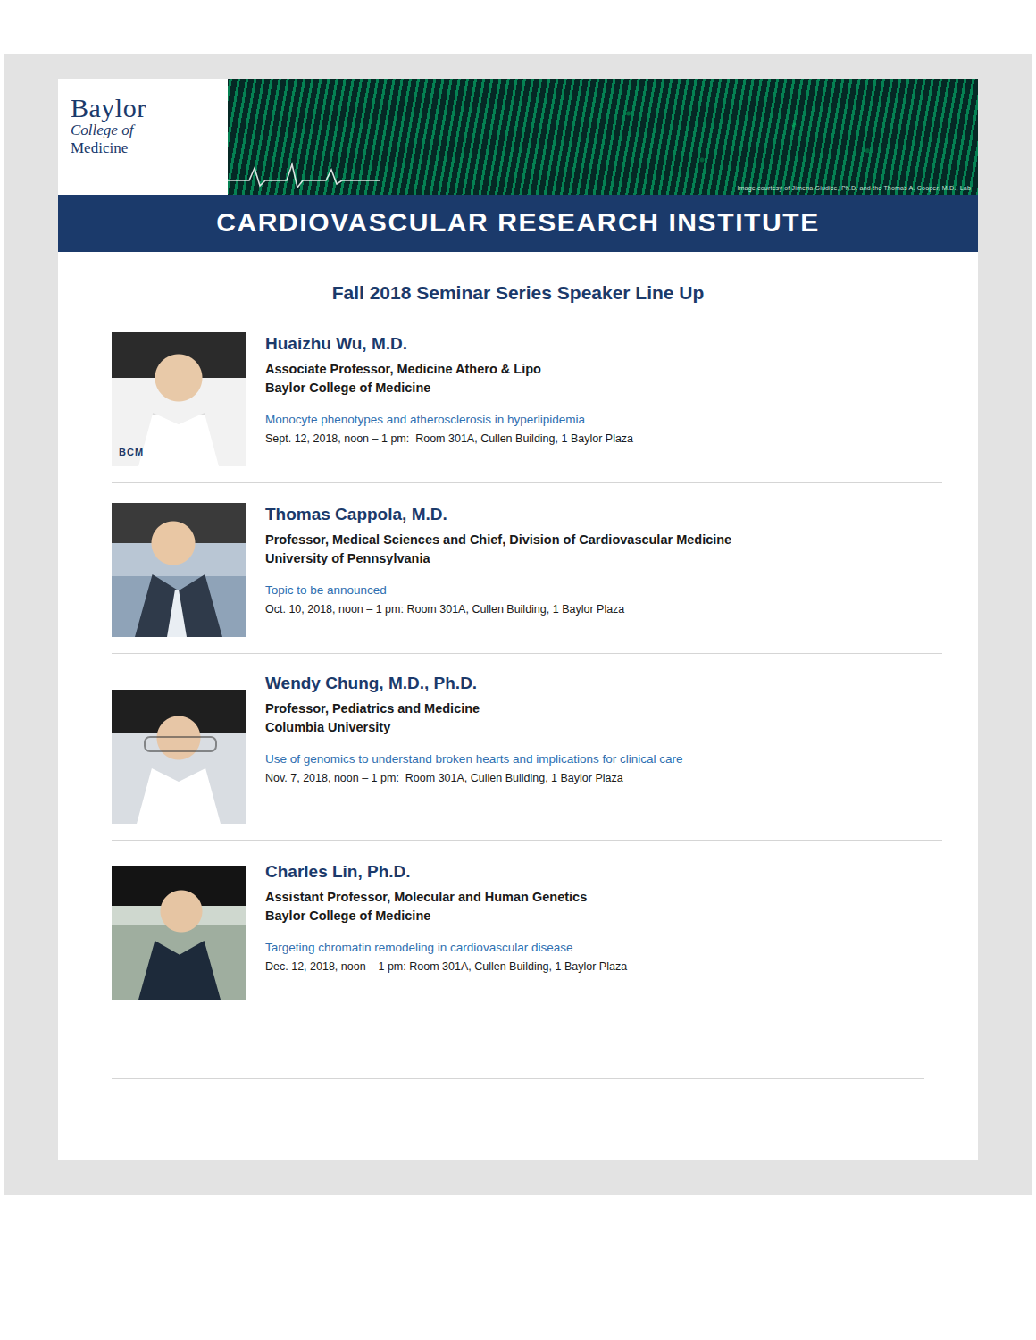Baylor
College of
Medicine
Image courtesy of Jimena Giudice, Ph.D. and the Thomas A. Cooper, M.D., Lab
CARDIOVASCULAR RESEARCH INSTITUTE
Fall 2018 Seminar Series Speaker Line Up
Huaizhu Wu, M.D.
Associate Professor, Medicine Athero & Lipo
Baylor College of Medicine
Monocyte phenotypes and atherosclerosis in hyperlipidemia
Sept. 12, 2018, noon – 1 pm: Room 301A, Cullen Building, 1 Baylor Plaza
Thomas Cappola, M.D.
Professor, Medical Sciences and Chief, Division of Cardiovascular Medicine
University of Pennsylvania
Topic to be announced
Oct. 10, 2018, noon – 1 pm: Room 301A, Cullen Building, 1 Baylor Plaza
Wendy Chung, M.D., Ph.D.
Professor, Pediatrics and Medicine
Columbia University
Use of genomics to understand broken hearts and implications for clinical care
Nov. 7, 2018, noon – 1 pm: Room 301A, Cullen Building, 1 Baylor Plaza
Charles Lin, Ph.D.
Assistant Professor, Molecular and Human Genetics
Baylor College of Medicine
Targeting chromatin remodeling in cardiovascular disease
Dec. 12, 2018, noon – 1 pm: Room 301A, Cullen Building, 1 Baylor Plaza